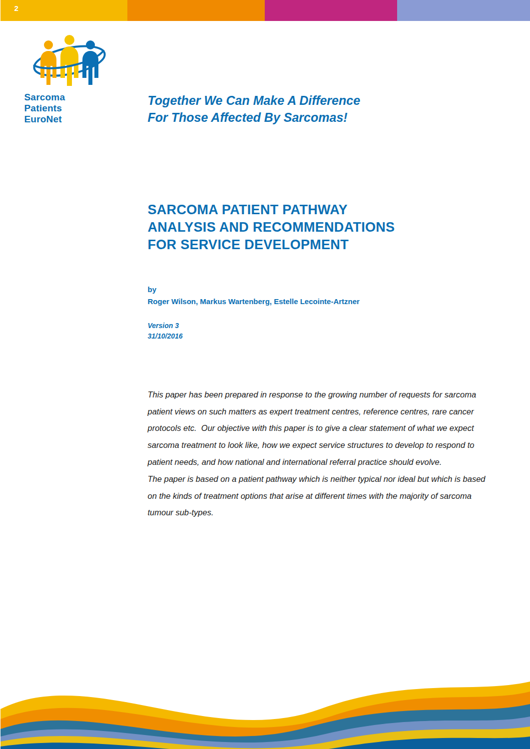2
Sarcoma
Patients
EuroNet
Together We Can Make A Difference
For Those Affected By Sarcomas!
Sarcoma Patient Pathway
Analysis and Recommendations
for Service Development
by
Roger Wilson, Markus Wartenberg, Estelle Lecointe-Artzner
Version 3
31/10/2016
This paper has been prepared in response to the growing number of requests for sarcoma patient views on such matters as expert treatment centres, reference centres, rare cancer protocols etc. Our objective with this paper is to give a clear statement of what we expect sarcoma treatment to look like, how we expect service structures to develop to respond to patient needs, and how national and international referral practice should evolve.
The paper is based on a patient pathway which is neither typical nor ideal but which is based on the kinds of treatment options that arise at different times with the majority of sarcoma tumour sub-types.